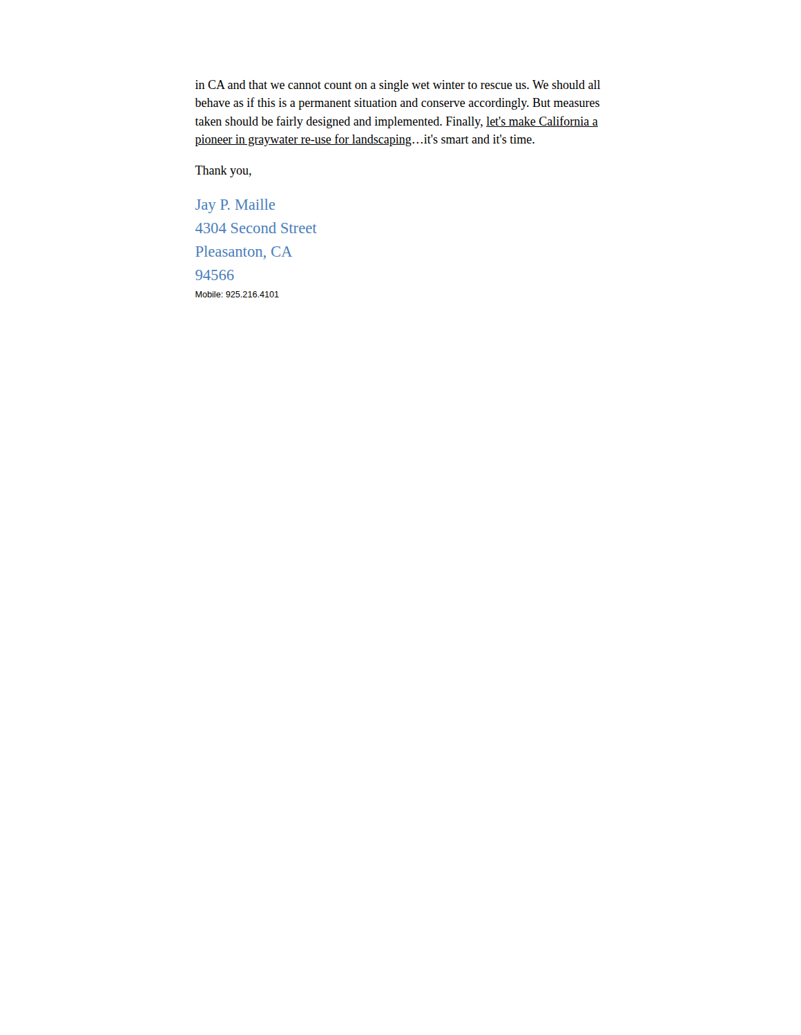in CA and that we cannot count on a single wet winter to rescue us. We should all behave as if this is a permanent situation and conserve accordingly. But measures taken should be fairly designed and implemented. Finally, let's make California a pioneer in graywater re-use for landscaping…it's smart and it's time.
Thank you,
Jay P. Maille
4304 Second Street
Pleasanton, CA
94566
Mobile: 925.216.4101